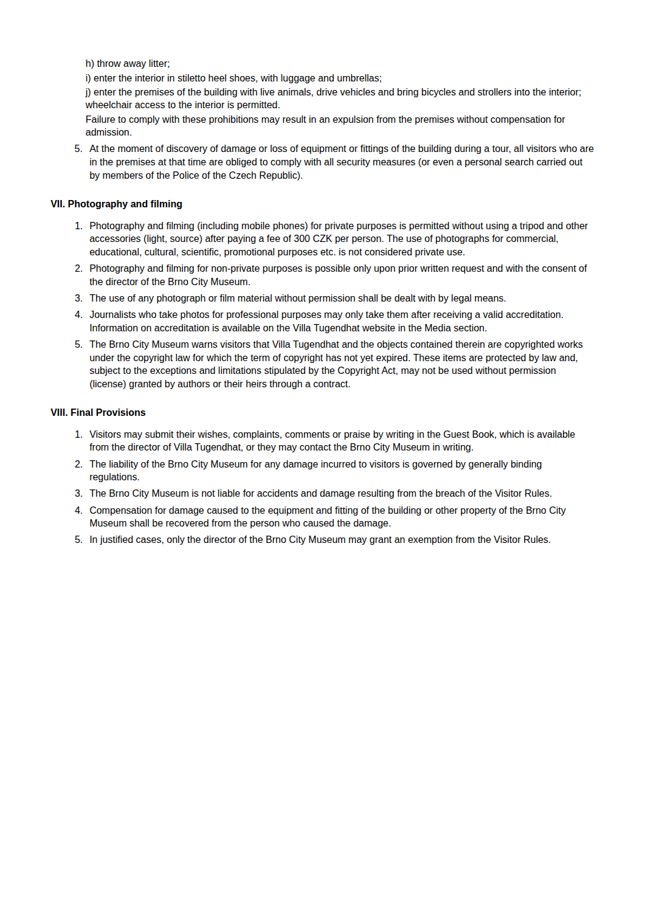h) throw away litter;
i) enter the interior in stiletto heel shoes, with luggage and umbrellas;
j) enter the premises of the building with live animals, drive vehicles and bring bicycles and strollers into the interior; wheelchair access to the interior is permitted.
Failure to comply with these prohibitions may result in an expulsion from the premises without compensation for admission.
At the moment of discovery of damage or loss of equipment or fittings of the building during a tour, all visitors who are in the premises at that time are obliged to comply with all security measures (or even a personal search carried out by members of the Police of the Czech Republic).
VII. Photography and filming
Photography and filming (including mobile phones) for private purposes is permitted without using a tripod and other accessories (light, source) after paying a fee of 300 CZK per person. The use of photographs for commercial, educational, cultural, scientific, promotional purposes etc. is not considered private use.
Photography and filming for non-private purposes is possible only upon prior written request and with the consent of the director of the Brno City Museum.
The use of any photograph or film material without permission shall be dealt with by legal means.
Journalists who take photos for professional purposes may only take them after receiving a valid accreditation. Information on accreditation is available on the Villa Tugendhat website in the Media section.
The Brno City Museum warns visitors that Villa Tugendhat and the objects contained therein are copyrighted works under the copyright law for which the term of copyright has not yet expired. These items are protected by law and, subject to the exceptions and limitations stipulated by the Copyright Act, may not be used without permission (license) granted by authors or their heirs through a contract.
VIII. Final Provisions
Visitors may submit their wishes, complaints, comments or praise by writing in the Guest Book, which is available from the director of Villa Tugendhat, or they may contact the Brno City Museum in writing.
The liability of the Brno City Museum for any damage incurred to visitors is governed by generally binding regulations.
The Brno City Museum is not liable for accidents and damage resulting from the breach of the Visitor Rules.
Compensation for damage caused to the equipment and fitting of the building or other property of the Brno City Museum shall be recovered from the person who caused the damage.
In justified cases, only the director of the Brno City Museum may grant an exemption from the Visitor Rules.